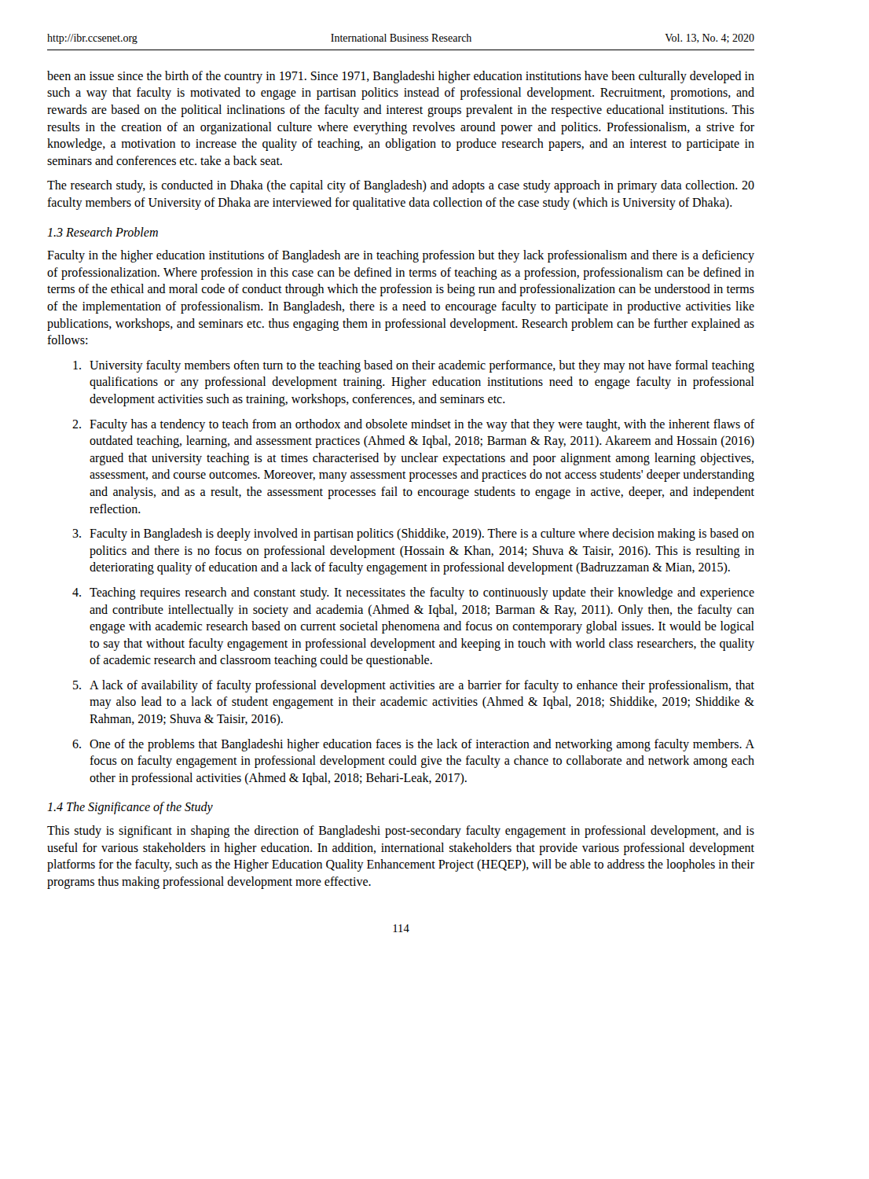http://ibr.ccsenet.org International Business Research Vol. 13, No. 4; 2020
been an issue since the birth of the country in 1971. Since 1971, Bangladeshi higher education institutions have been culturally developed in such a way that faculty is motivated to engage in partisan politics instead of professional development. Recruitment, promotions, and rewards are based on the political inclinations of the faculty and interest groups prevalent in the respective educational institutions. This results in the creation of an organizational culture where everything revolves around power and politics. Professionalism, a strive for knowledge, a motivation to increase the quality of teaching, an obligation to produce research papers, and an interest to participate in seminars and conferences etc. take a back seat.
The research study, is conducted in Dhaka (the capital city of Bangladesh) and adopts a case study approach in primary data collection. 20 faculty members of University of Dhaka are interviewed for qualitative data collection of the case study (which is University of Dhaka).
1.3 Research Problem
Faculty in the higher education institutions of Bangladesh are in teaching profession but they lack professionalism and there is a deficiency of professionalization. Where profession in this case can be defined in terms of teaching as a profession, professionalism can be defined in terms of the ethical and moral code of conduct through which the profession is being run and professionalization can be understood in terms of the implementation of professionalism. In Bangladesh, there is a need to encourage faculty to participate in productive activities like publications, workshops, and seminars etc. thus engaging them in professional development. Research problem can be further explained as follows:
University faculty members often turn to the teaching based on their academic performance, but they may not have formal teaching qualifications or any professional development training. Higher education institutions need to engage faculty in professional development activities such as training, workshops, conferences, and seminars etc.
Faculty has a tendency to teach from an orthodox and obsolete mindset in the way that they were taught, with the inherent flaws of outdated teaching, learning, and assessment practices (Ahmed & Iqbal, 2018; Barman & Ray, 2011). Akareem and Hossain (2016) argued that university teaching is at times characterised by unclear expectations and poor alignment among learning objectives, assessment, and course outcomes. Moreover, many assessment processes and practices do not access students' deeper understanding and analysis, and as a result, the assessment processes fail to encourage students to engage in active, deeper, and independent reflection.
Faculty in Bangladesh is deeply involved in partisan politics (Shiddike, 2019). There is a culture where decision making is based on politics and there is no focus on professional development (Hossain & Khan, 2014; Shuva & Taisir, 2016). This is resulting in deteriorating quality of education and a lack of faculty engagement in professional development (Badruzzaman & Mian, 2015).
Teaching requires research and constant study. It necessitates the faculty to continuously update their knowledge and experience and contribute intellectually in society and academia (Ahmed & Iqbal, 2018; Barman & Ray, 2011). Only then, the faculty can engage with academic research based on current societal phenomena and focus on contemporary global issues. It would be logical to say that without faculty engagement in professional development and keeping in touch with world class researchers, the quality of academic research and classroom teaching could be questionable.
A lack of availability of faculty professional development activities are a barrier for faculty to enhance their professionalism, that may also lead to a lack of student engagement in their academic activities (Ahmed & Iqbal, 2018; Shiddike, 2019; Shiddike & Rahman, 2019; Shuva & Taisir, 2016).
One of the problems that Bangladeshi higher education faces is the lack of interaction and networking among faculty members. A focus on faculty engagement in professional development could give the faculty a chance to collaborate and network among each other in professional activities (Ahmed & Iqbal, 2018; Behari-Leak, 2017).
1.4 The Significance of the Study
This study is significant in shaping the direction of Bangladeshi post-secondary faculty engagement in professional development, and is useful for various stakeholders in higher education. In addition, international stakeholders that provide various professional development platforms for the faculty, such as the Higher Education Quality Enhancement Project (HEQEP), will be able to address the loopholes in their programs thus making professional development more effective.
114